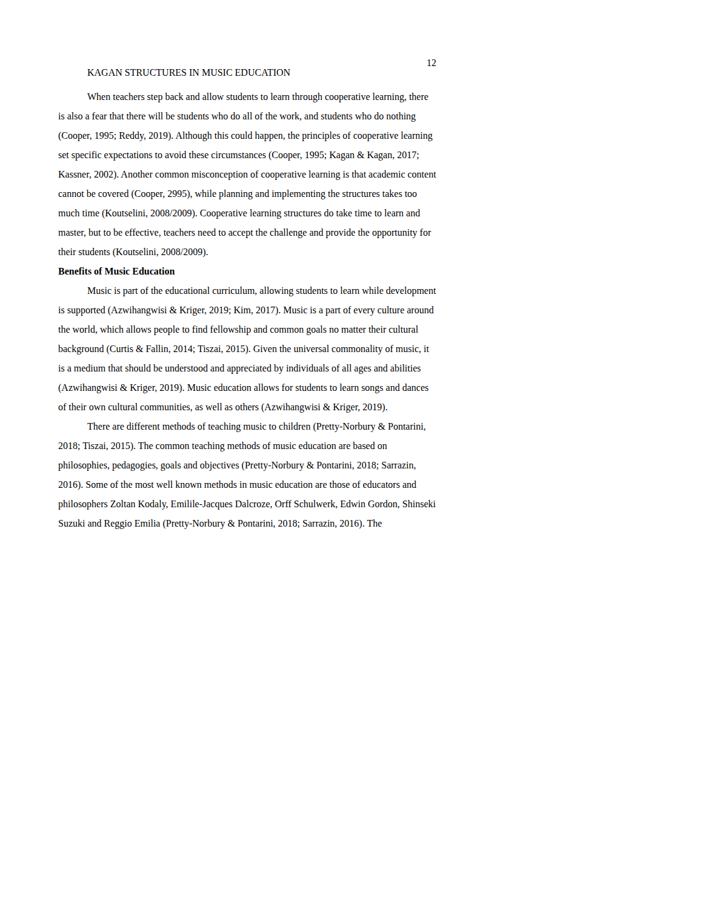12
KAGAN STRUCTURES IN MUSIC EDUCATION
When teachers step back and allow students to learn through cooperative learning, there is also a fear that there will be students who do all of the work, and students who do nothing (Cooper, 1995; Reddy, 2019). Although this could happen, the principles of cooperative learning set specific expectations to avoid these circumstances (Cooper, 1995; Kagan & Kagan, 2017; Kassner, 2002). Another common misconception of cooperative learning is that academic content cannot be covered (Cooper, 2995), while planning and implementing the structures takes too much time (Koutselini, 2008/2009). Cooperative learning structures do take time to learn and master, but to be effective, teachers need to accept the challenge and provide the opportunity for their students (Koutselini, 2008/2009).
Benefits of Music Education
Music is part of the educational curriculum, allowing students to learn while development is supported (Azwihangwisi & Kriger, 2019; Kim, 2017). Music is a part of every culture around the world, which allows people to find fellowship and common goals no matter their cultural background (Curtis & Fallin, 2014; Tiszai, 2015). Given the universal commonality of music, it is a medium that should be understood and appreciated by individuals of all ages and abilities (Azwihangwisi & Kriger, 2019). Music education allows for students to learn songs and dances of their own cultural communities, as well as others (Azwihangwisi & Kriger, 2019).
There are different methods of teaching music to children (Pretty-Norbury & Pontarini, 2018; Tiszai, 2015). The common teaching methods of music education are based on philosophies, pedagogies, goals and objectives (Pretty-Norbury & Pontarini, 2018; Sarrazin, 2016). Some of the most well known methods in music education are those of educators and philosophers Zoltan Kodaly, Emilile-Jacques Dalcroze, Orff Schulwerk, Edwin Gordon, Shinseki Suzuki and Reggio Emilia (Pretty-Norbury & Pontarini, 2018; Sarrazin, 2016). The